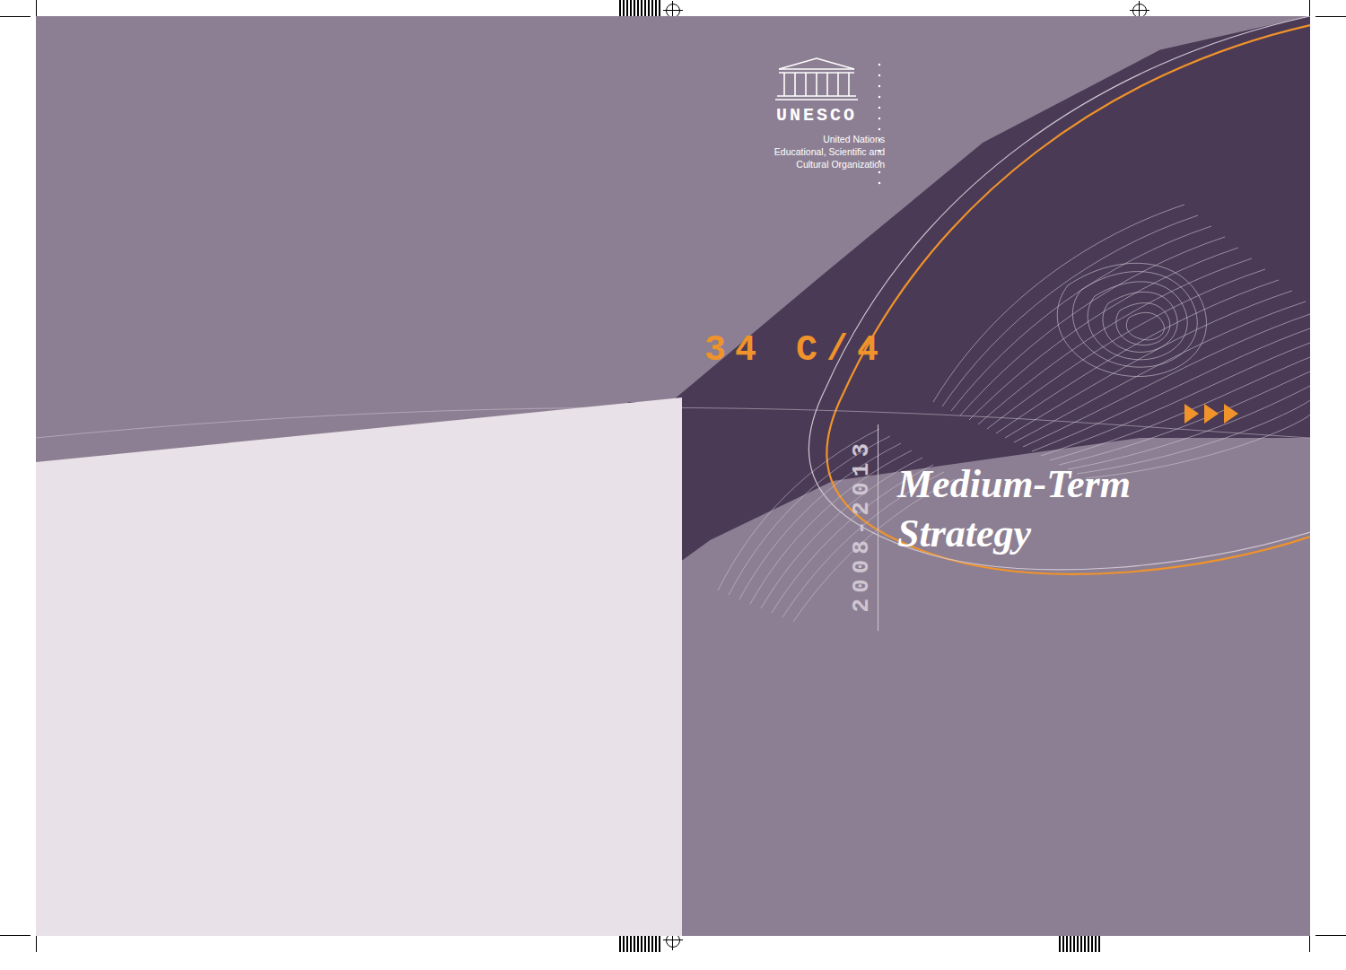UNESCO
United Nations
Educational, Scientific and
Cultural Organization
34 C/4
2008-2013
Medium-Term
Strategy